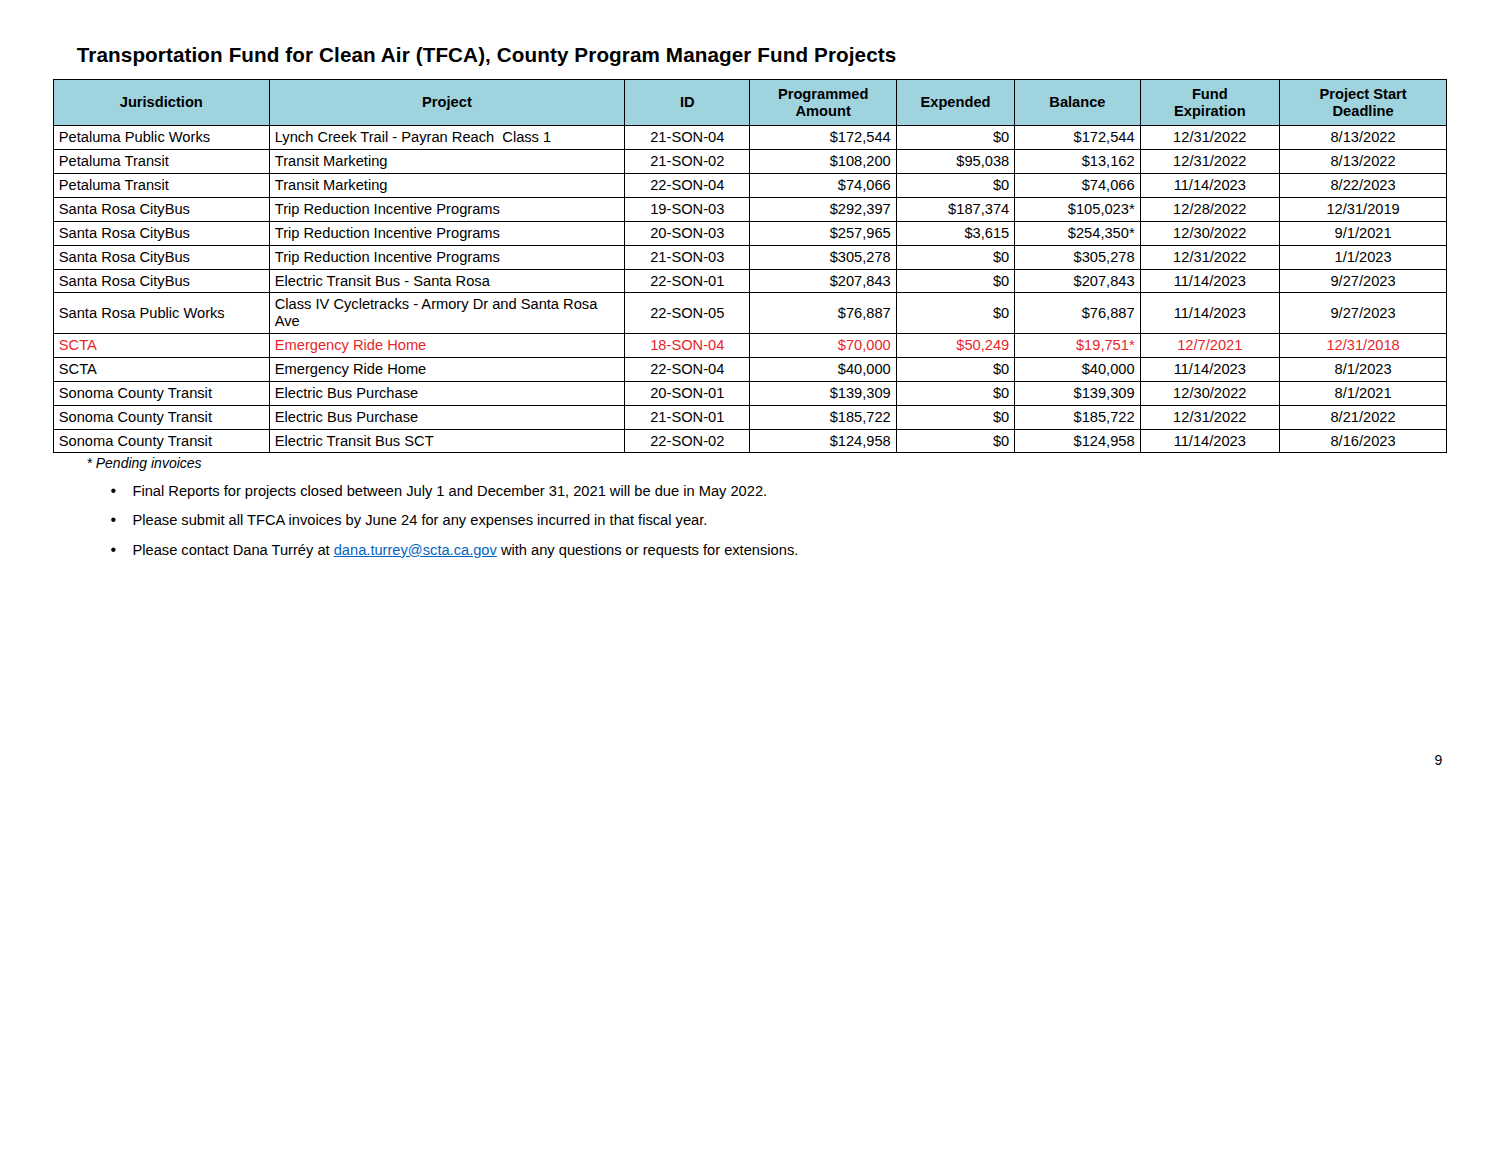Transportation Fund for Clean Air (TFCA), County Program Manager Fund Projects
| Jurisdiction | Project | ID | Programmed Amount | Expended | Balance | Fund Expiration | Project Start Deadline |
| --- | --- | --- | --- | --- | --- | --- | --- |
| Petaluma Public Works | Lynch Creek Trail - Payran Reach Class 1 | 21-SON-04 | $172,544 | $0 | $172,544 | 12/31/2022 | 8/13/2022 |
| Petaluma Transit | Transit Marketing | 21-SON-02 | $108,200 | $95,038 | $13,162 | 12/31/2022 | 8/13/2022 |
| Petaluma Transit | Transit Marketing | 22-SON-04 | $74,066 | $0 | $74,066 | 11/14/2023 | 8/22/2023 |
| Santa Rosa CityBus | Trip Reduction Incentive Programs | 19-SON-03 | $292,397 | $187,374 | $105,023* | 12/28/2022 | 12/31/2019 |
| Santa Rosa CityBus | Trip Reduction Incentive Programs | 20-SON-03 | $257,965 | $3,615 | $254,350* | 12/30/2022 | 9/1/2021 |
| Santa Rosa CityBus | Trip Reduction Incentive Programs | 21-SON-03 | $305,278 | $0 | $305,278 | 12/31/2022 | 1/1/2023 |
| Santa Rosa CityBus | Electric Transit Bus - Santa Rosa | 22-SON-01 | $207,843 | $0 | $207,843 | 11/14/2023 | 9/27/2023 |
| Santa Rosa Public Works | Class IV Cycletracks - Armory Dr and Santa Rosa Ave | 22-SON-05 | $76,887 | $0 | $76,887 | 11/14/2023 | 9/27/2023 |
| SCTA | Emergency Ride Home | 18-SON-04 | $70,000 | $50,249 | $19,751* | 12/7/2021 | 12/31/2018 |
| SCTA | Emergency Ride Home | 22-SON-04 | $40,000 | $0 | $40,000 | 11/14/2023 | 8/1/2023 |
| Sonoma County Transit | Electric Bus Purchase | 20-SON-01 | $139,309 | $0 | $139,309 | 12/30/2022 | 8/1/2021 |
| Sonoma County Transit | Electric Bus Purchase | 21-SON-01 | $185,722 | $0 | $185,722 | 12/31/2022 | 8/21/2022 |
| Sonoma County Transit | Electric Transit Bus SCT | 22-SON-02 | $124,958 | $0 | $124,958 | 11/14/2023 | 8/16/2023 |
* Pending invoices
Final Reports for projects closed between July 1 and December 31, 2021 will be due in May 2022.
Please submit all TFCA invoices by June 24 for any expenses incurred in that fiscal year.
Please contact Dana Turréy at dana.turrey@scta.ca.gov with any questions or requests for extensions.
9